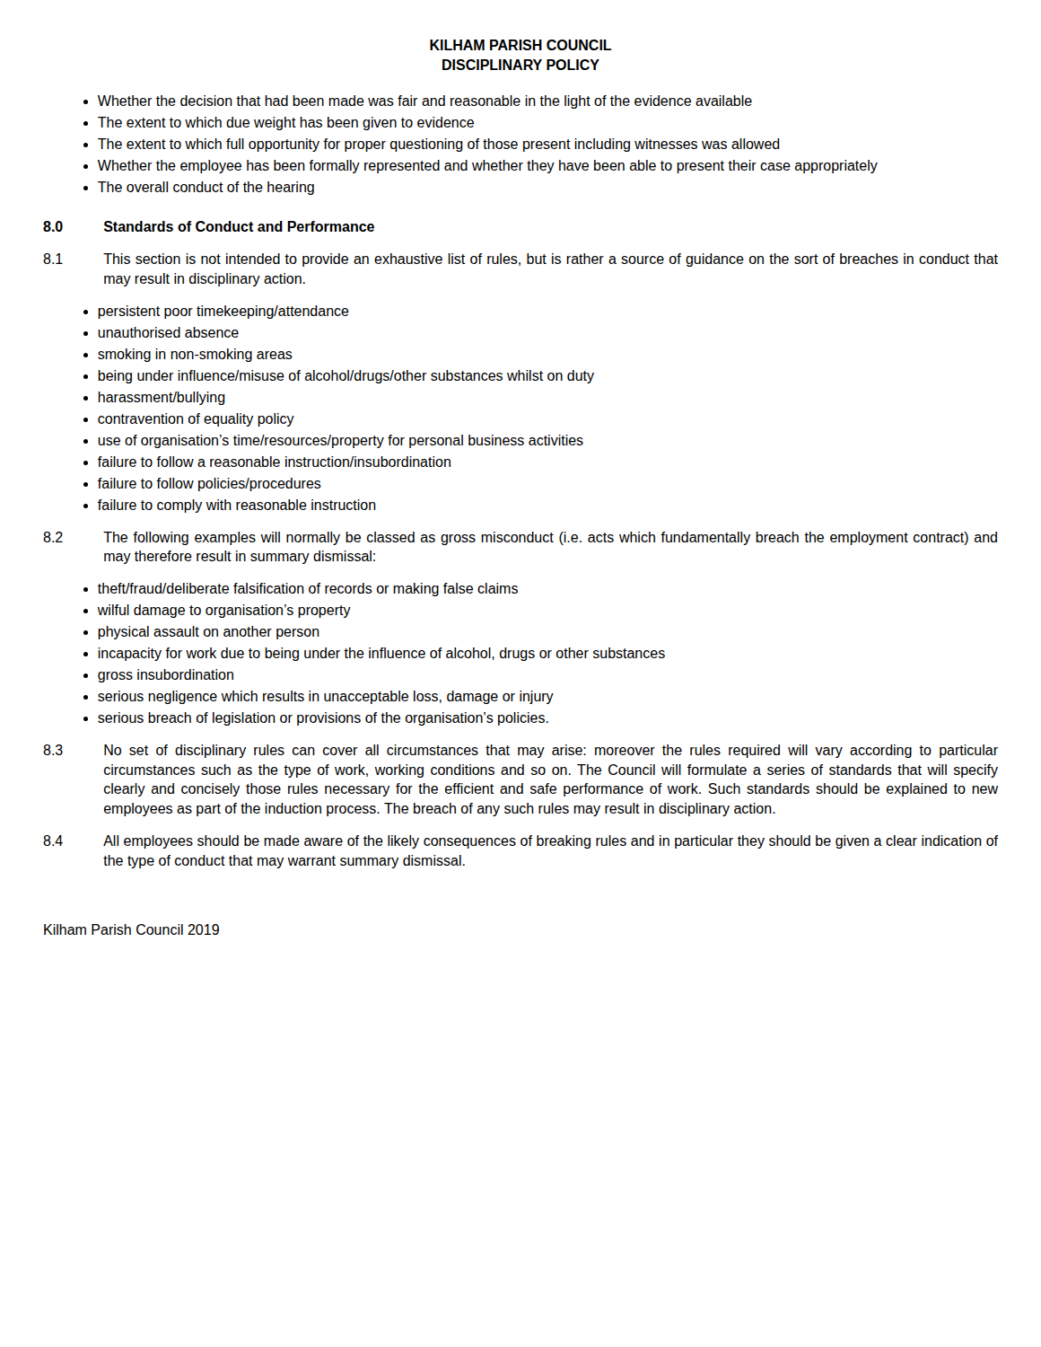KILHAM PARISH COUNCIL DISCIPLINARY POLICY
Whether the decision that had been made was fair and reasonable in the light of the evidence available
The extent to which due weight has been given to evidence
The extent to which full opportunity for proper questioning of those present including witnesses was allowed
Whether the employee has been formally represented and whether they have been able to present their case appropriately
The overall conduct of the hearing
8.0 Standards of Conduct and Performance
8.1 This section is not intended to provide an exhaustive list of rules, but is rather a source of guidance on the sort of breaches in conduct that may result in disciplinary action.
persistent poor timekeeping/attendance
unauthorised absence
smoking in non-smoking areas
being under influence/misuse of alcohol/drugs/other substances whilst on duty
harassment/bullying
contravention of equality policy
use of organisation’s time/resources/property for personal business activities
failure to follow a reasonable instruction/insubordination
failure to follow policies/procedures
failure to comply with reasonable instruction
8.2 The following examples will normally be classed as gross misconduct (i.e. acts which fundamentally breach the employment contract) and may therefore result in summary dismissal:
theft/fraud/deliberate falsification of records or making false claims
wilful damage to organisation’s property
physical assault on another person
incapacity for work due to being under the influence of alcohol, drugs or other substances
gross insubordination
serious negligence which results in unacceptable loss, damage or injury
serious breach of legislation or provisions of the organisation’s policies.
8.3 No set of disciplinary rules can cover all circumstances that may arise: moreover the rules required will vary according to particular circumstances such as the type of work, working conditions and so on. The Council will formulate a series of standards that will specify clearly and concisely those rules necessary for the efficient and safe performance of work. Such standards should be explained to new employees as part of the induction process. The breach of any such rules may result in disciplinary action.
8.4 All employees should be made aware of the likely consequences of breaking rules and in particular they should be given a clear indication of the type of conduct that may warrant summary dismissal.
Kilham Parish Council 2019